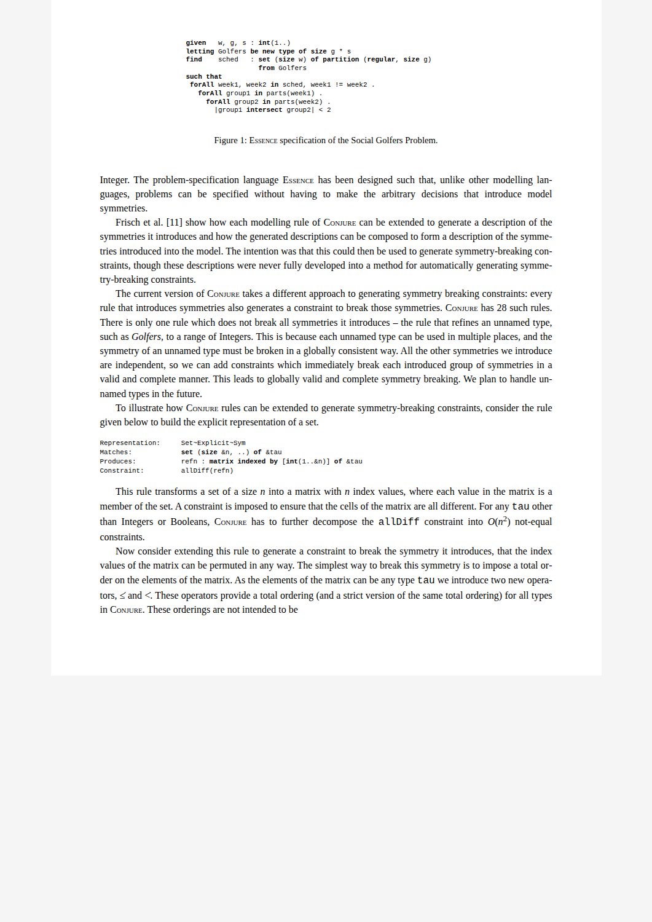given   w, g, s : int(1..)
letting Golfers be new type of size g * s
find    sched   : set (size w) of partition (regular, size g)
                  from Golfers
such that
 forAll week1, week2 in sched, week1 != week2 .
   forAll group1 in parts(week1) .
     forAll group2 in parts(week2) .
       |group1 intersect group2| < 2
Figure 1: Essence specification of the Social Golfers Problem.
Integer. The problem-specification language Essence has been designed such that, unlike other modelling languages, problems can be specified without having to make the arbitrary decisions that introduce model symmetries.
Frisch et al. [11] show how each modelling rule of Conjure can be extended to generate a description of the symmetries it introduces and how the generated descriptions can be composed to form a description of the symmetries introduced into the model. The intention was that this could then be used to generate symmetry-breaking constraints, though these descriptions were never fully developed into a method for automatically generating symmetry-breaking constraints.
The current version of Conjure takes a different approach to generating symmetry breaking constraints: every rule that introduces symmetries also generates a constraint to break those symmetries. Conjure has 28 such rules. There is only one rule which does not break all symmetries it introduces – the rule that refines an unnamed type, such as Golfers, to a range of Integers. This is because each unnamed type can be used in multiple places, and the symmetry of an unnamed type must be broken in a globally consistent way. All the other symmetries we introduce are independent, so we can add constraints which immediately break each introduced group of symmetries in a valid and complete manner. This leads to globally valid and complete symmetry breaking. We plan to handle unnamed types in the future.
To illustrate how Conjure rules can be extended to generate symmetry-breaking constraints, consider the rule given below to build the explicit representation of a set.
| Representation: | Set~Explicit~Sym |
| Matches: | set ( size &n, ..) of &tau |
| Produces: | refn : matrix indexed by [ int (1..&n)] of &tau |
| Constraint: | allDiff(refn) |
This rule transforms a set of a size n into a matrix with n index values, where each value in the matrix is a member of the set. A constraint is imposed to ensure that the cells of the matrix are all different. For any tau other than Integers or Booleans, Conjure has to further decompose the allDiff constraint into O(n2) not-equal constraints.
Now consider extending this rule to generate a constraint to break the symmetry it introduces, that the index values of the matrix can be permuted in any way. The simplest way to break this symmetry is to impose a total order on the elements of the matrix. As the elements of the matrix can be any type tau we introduce two new operators, ≤̇ and <̇. These operators provide a total ordering (and a strict version of the same total ordering) for all types in Conjure. These orderings are not intended to be